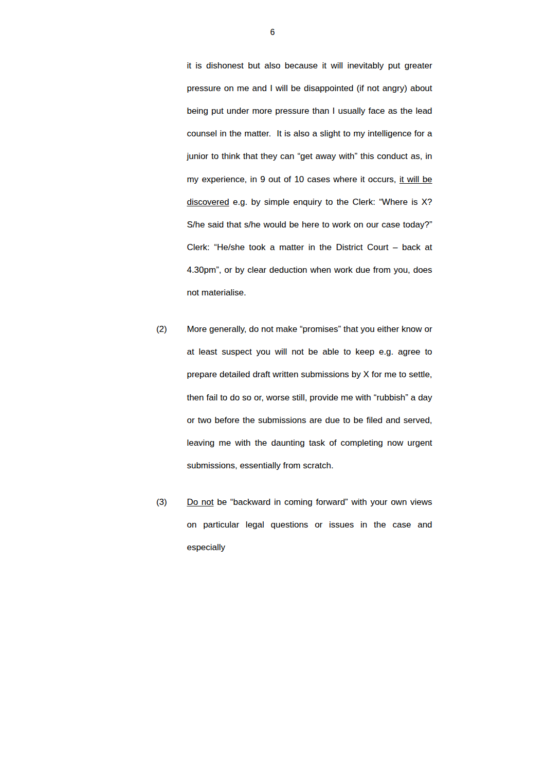6
it is dishonest but also because it will inevitably put greater pressure on me and I will be disappointed (if not angry) about being put under more pressure than I usually face as the lead counsel in the matter. It is also a slight to my intelligence for a junior to think that they can “get away with” this conduct as, in my experience, in 9 out of 10 cases where it occurs, it will be discovered e.g. by simple enquiry to the Clerk: “Where is X? S/he said that s/he would be here to work on our case today?” Clerk: “He/she took a matter in the District Court – back at 4.30pm”, or by clear deduction when work due from you, does not materialise.
(2) More generally, do not make “promises” that you either know or at least suspect you will not be able to keep e.g. agree to prepare detailed draft written submissions by X for me to settle, then fail to do so or, worse still, provide me with “rubbish” a day or two before the submissions are due to be filed and served, leaving me with the daunting task of completing now urgent submissions, essentially from scratch.
(3) Do not be “backward in coming forward” with your own views on particular legal questions or issues in the case and especially